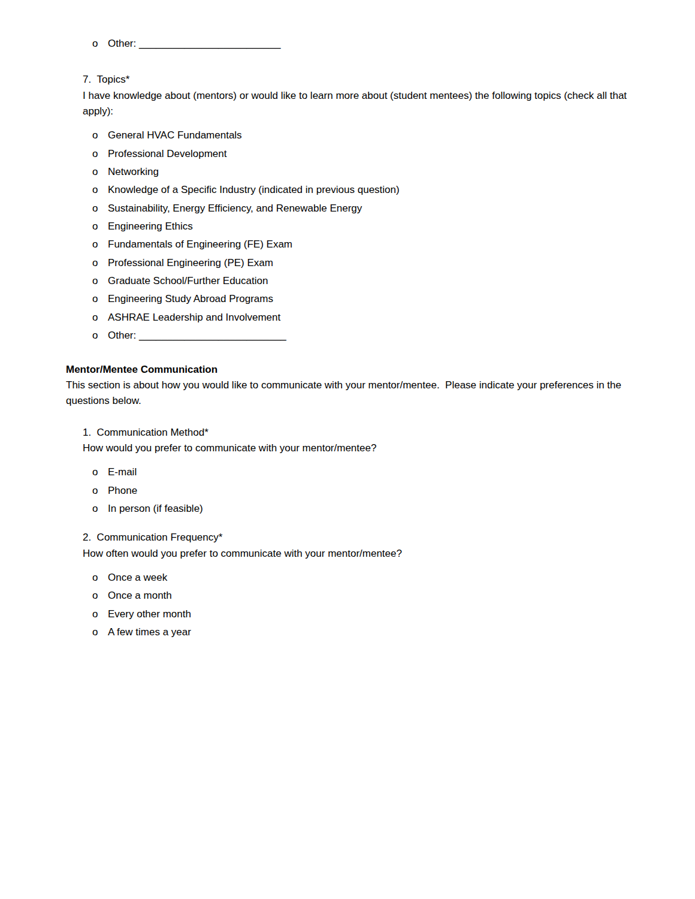Other: _________________________
7. Topics*
I have knowledge about (mentors) or would like to learn more about (student mentees) the following topics (check all that apply):
General HVAC Fundamentals
Professional Development
Networking
Knowledge of a Specific Industry (indicated in previous question)
Sustainability, Energy Efficiency, and Renewable Energy
Engineering Ethics
Fundamentals of Engineering (FE) Exam
Professional Engineering (PE) Exam
Graduate School/Further Education
Engineering Study Abroad Programs
ASHRAE Leadership and Involvement
Other: __________________________
Mentor/Mentee Communication
This section is about how you would like to communicate with your mentor/mentee. Please indicate your preferences in the questions below.
1. Communication Method*
How would you prefer to communicate with your mentor/mentee?
E-mail
Phone
In person (if feasible)
2. Communication Frequency*
How often would you prefer to communicate with your mentor/mentee?
Once a week
Once a month
Every other month
A few times a year